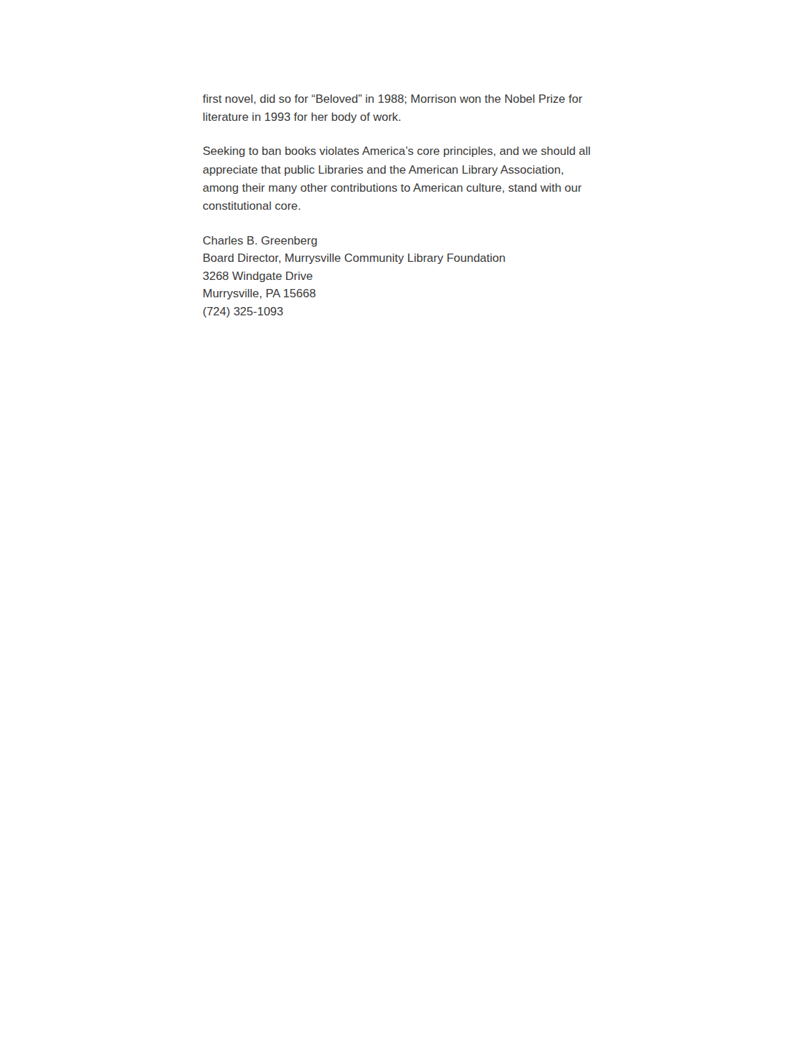first novel, did so for “Beloved” in 1988; Morrison won the Nobel Prize for literature in 1993 for her body of work.
Seeking to ban books violates America’s core principles, and we should all appreciate that public Libraries and the American Library Association, among their many other contributions to American culture, stand with our constitutional core.
Charles B. Greenberg Board Director, Murrysville Community Library Foundation 3268 Windgate Drive Murrysville, PA 15668 (724) 325-1093